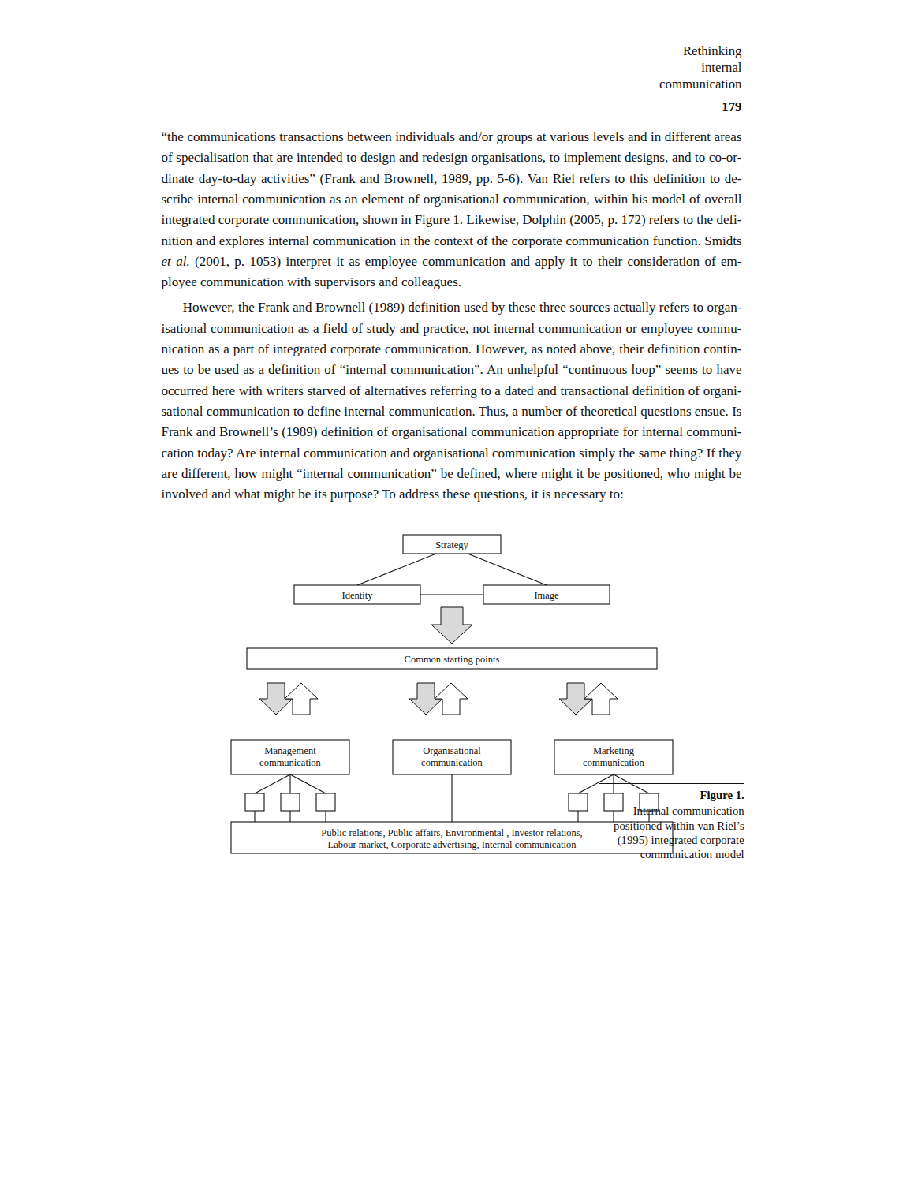Rethinking
internal
communication
179
“the communications transactions between individuals and/or groups at various levels and in different areas of specialisation that are intended to design and redesign organisations, to implement designs, and to co-ordinate day-to-day activities” (Frank and Brownell, 1989, pp. 5-6). Van Riel refers to this definition to describe internal communication as an element of organisational communication, within his model of overall integrated corporate communication, shown in Figure 1. Likewise, Dolphin (2005, p. 172) refers to the definition and explores internal communication in the context of the corporate communication function. Smidts et al. (2001, p. 1053) interpret it as employee communication and apply it to their consideration of employee communication with supervisors and colleagues.
However, the Frank and Brownell (1989) definition used by these three sources actually refers to organisational communication as a field of study and practice, not internal communication or employee communication as a part of integrated corporate communication. However, as noted above, their definition continues to be used as a definition of “internal communication”. An unhelpful “continuous loop” seems to have occurred here with writers starved of alternatives referring to a dated and transactional definition of organisational communication to define internal communication. Thus, a number of theoretical questions ensue. Is Frank and Brownell’s (1989) definition of organisational communication appropriate for internal communication today? Are internal communication and organisational communication simply the same thing? If they are different, how might “internal communication” be defined, where might it be positioned, who might be involved and what might be its purpose? To address these questions, it is necessary to:
Internal communication positioned within van Riel’s (1995) integrated corporate communication model A hierarchical diagram. At the top, a box labelled Strategy connects down to two boxes, Identity and Image, which are joined by a horizontal line. A downward arrow leads to a wide box labelled Common starting points. Below that, three pairs of down and up arrows lead to three boxes: Management communication, Organisational communication and Marketing communication. Each of these connects down to a wide box listing Public relations, Public affairs, Environmental, Investor relations, Labour market, Corporate advertising, Internal communication. Strategy Identity Image Common starting points Management communication Organisational communication Marketing communication Public relations, Public affairs, Environmental , Investor relations, Labour market, Corporate advertising, Internal communication
Figure 1. Internal communication positioned within van Riel’s (1995) integrated corporate communication model